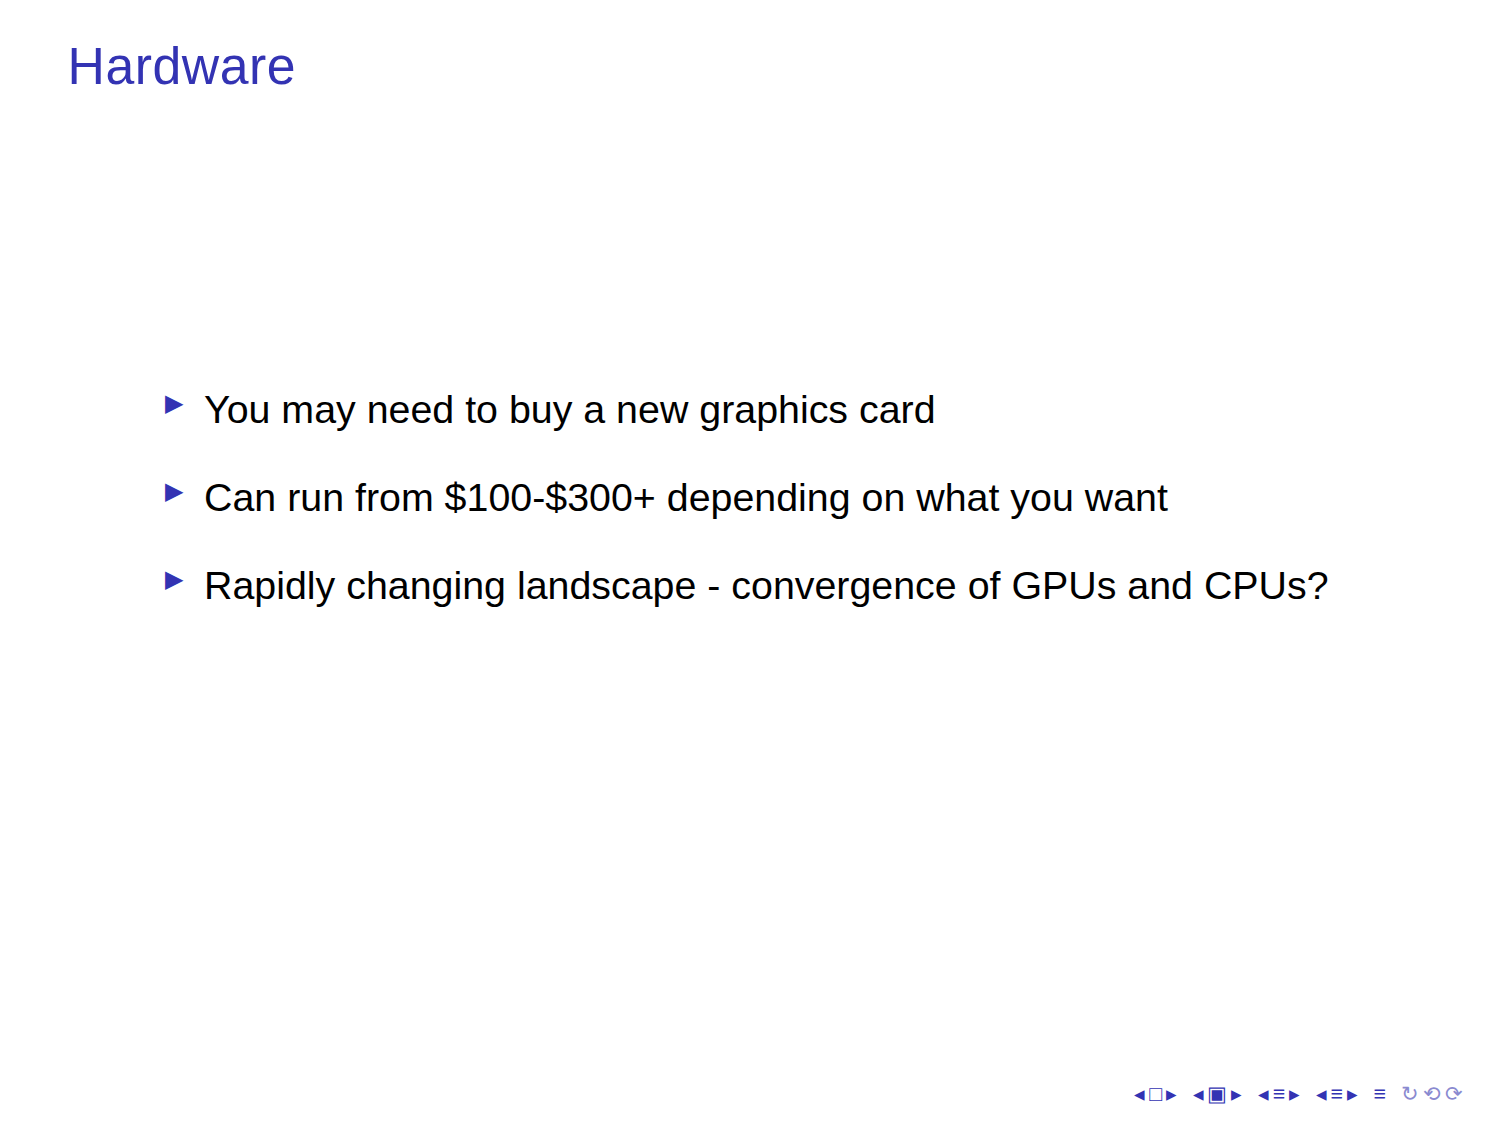Hardware
You may need to buy a new graphics card
Can run from $100-$300+ depending on what you want
Rapidly changing landscape - convergence of GPUs and CPUs?
◂□▸ ◂▣▸ ◂≡▸ ◂≡▸ ≡ ↻⟲⟳